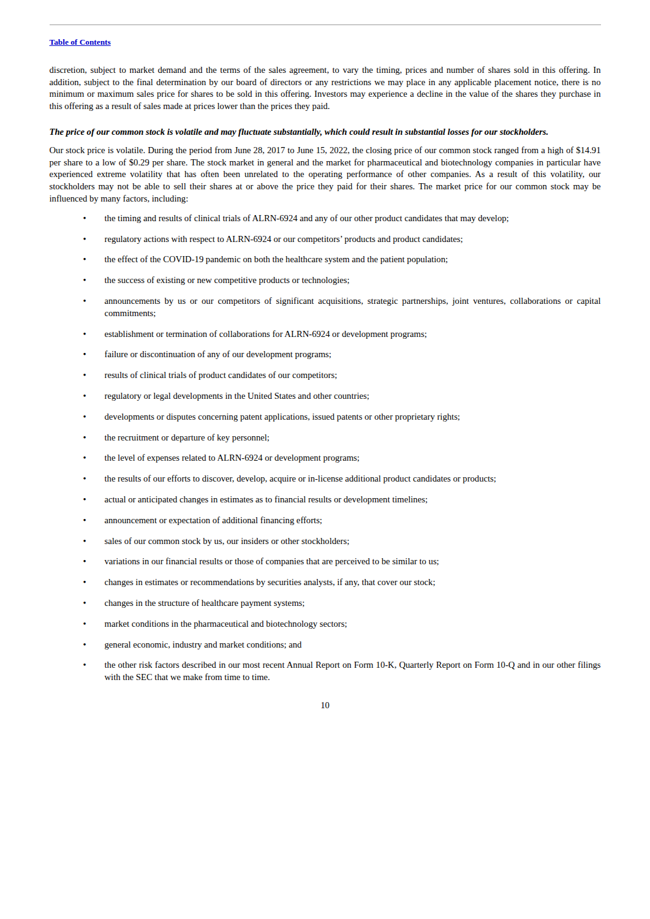Table of Contents
discretion, subject to market demand and the terms of the sales agreement, to vary the timing, prices and number of shares sold in this offering. In addition, subject to the final determination by our board of directors or any restrictions we may place in any applicable placement notice, there is no minimum or maximum sales price for shares to be sold in this offering. Investors may experience a decline in the value of the shares they purchase in this offering as a result of sales made at prices lower than the prices they paid.
The price of our common stock is volatile and may fluctuate substantially, which could result in substantial losses for our stockholders.
Our stock price is volatile. During the period from June 28, 2017 to June 15, 2022, the closing price of our common stock ranged from a high of $14.91 per share to a low of $0.29 per share. The stock market in general and the market for pharmaceutical and biotechnology companies in particular have experienced extreme volatility that has often been unrelated to the operating performance of other companies. As a result of this volatility, our stockholders may not be able to sell their shares at or above the price they paid for their shares. The market price for our common stock may be influenced by many factors, including:
the timing and results of clinical trials of ALRN-6924 and any of our other product candidates that may develop;
regulatory actions with respect to ALRN-6924 or our competitors’ products and product candidates;
the effect of the COVID-19 pandemic on both the healthcare system and the patient population;
the success of existing or new competitive products or technologies;
announcements by us or our competitors of significant acquisitions, strategic partnerships, joint ventures, collaborations or capital commitments;
establishment or termination of collaborations for ALRN-6924 or development programs;
failure or discontinuation of any of our development programs;
results of clinical trials of product candidates of our competitors;
regulatory or legal developments in the United States and other countries;
developments or disputes concerning patent applications, issued patents or other proprietary rights;
the recruitment or departure of key personnel;
the level of expenses related to ALRN-6924 or development programs;
the results of our efforts to discover, develop, acquire or in-license additional product candidates or products;
actual or anticipated changes in estimates as to financial results or development timelines;
announcement or expectation of additional financing efforts;
sales of our common stock by us, our insiders or other stockholders;
variations in our financial results or those of companies that are perceived to be similar to us;
changes in estimates or recommendations by securities analysts, if any, that cover our stock;
changes in the structure of healthcare payment systems;
market conditions in the pharmaceutical and biotechnology sectors;
general economic, industry and market conditions; and
the other risk factors described in our most recent Annual Report on Form 10-K, Quarterly Report on Form 10-Q and in our other filings with the SEC that we make from time to time.
10